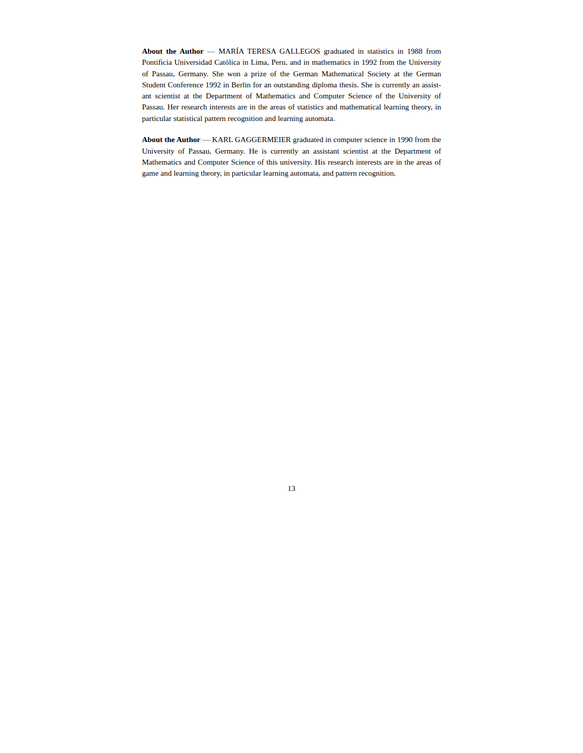About the Author — MARÍA TERESA GALLEGOS graduated in statistics in 1988 from Pontificia Universidad Católica in Lima, Peru, and in mathematics in 1992 from the University of Passau, Germany. She won a prize of the German Mathematical Society at the German Student Conference 1992 in Berlin for an outstanding diploma thesis. She is currently an assistant scientist at the Department of Mathematics and Computer Science of the University of Passau. Her research interests are in the areas of statistics and mathematical learning theory, in particular statistical pattern recognition and learning automata.
About the Author — KARL GAGGERMEIER graduated in computer science in 1990 from the University of Passau, Germany. He is currently an assistant scientist at the Department of Mathematics and Computer Science of this university. His research interests are in the areas of game and learning theory, in particular learning automata, and pattern recognition.
13